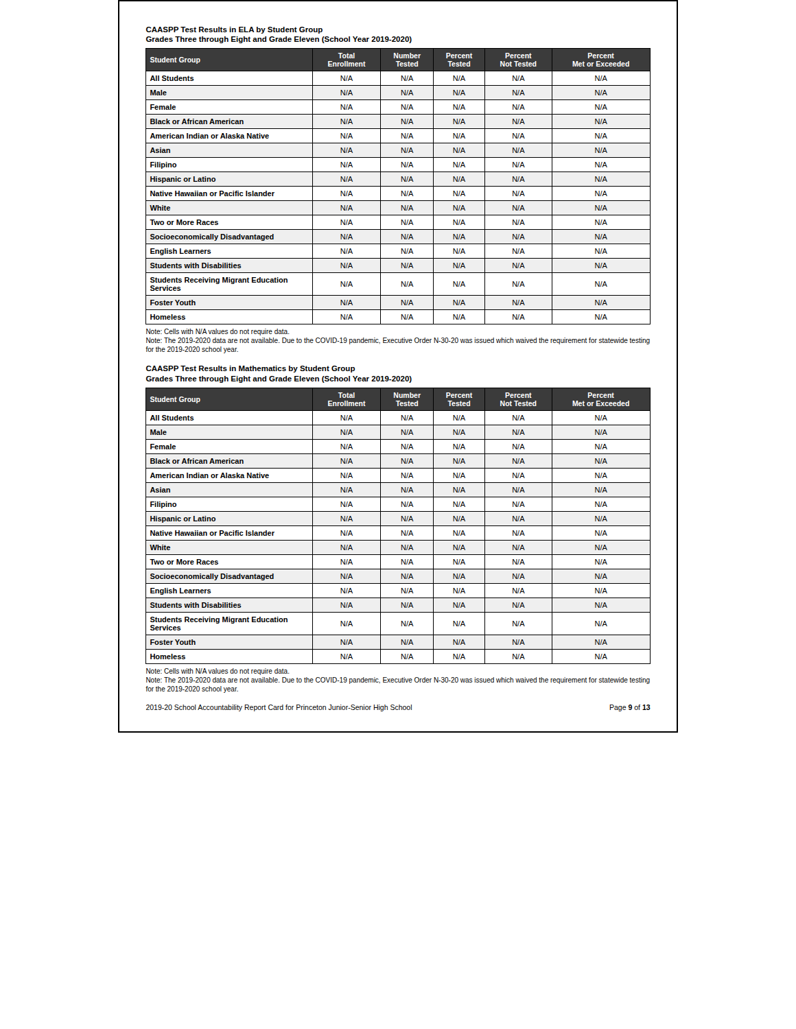CAASPP Test Results in ELA by Student Group
Grades Three through Eight and Grade Eleven (School Year 2019-2020)
| Student Group | Total Enrollment | Number Tested | Percent Tested | Percent Not Tested | Percent Met or Exceeded |
| --- | --- | --- | --- | --- | --- |
| All Students | N/A | N/A | N/A | N/A | N/A |
| Male | N/A | N/A | N/A | N/A | N/A |
| Female | N/A | N/A | N/A | N/A | N/A |
| Black or African American | N/A | N/A | N/A | N/A | N/A |
| American Indian or Alaska Native | N/A | N/A | N/A | N/A | N/A |
| Asian | N/A | N/A | N/A | N/A | N/A |
| Filipino | N/A | N/A | N/A | N/A | N/A |
| Hispanic or Latino | N/A | N/A | N/A | N/A | N/A |
| Native Hawaiian or Pacific Islander | N/A | N/A | N/A | N/A | N/A |
| White | N/A | N/A | N/A | N/A | N/A |
| Two or More Races | N/A | N/A | N/A | N/A | N/A |
| Socioeconomically Disadvantaged | N/A | N/A | N/A | N/A | N/A |
| English Learners | N/A | N/A | N/A | N/A | N/A |
| Students with Disabilities | N/A | N/A | N/A | N/A | N/A |
| Students Receiving Migrant Education Services | N/A | N/A | N/A | N/A | N/A |
| Foster Youth | N/A | N/A | N/A | N/A | N/A |
| Homeless | N/A | N/A | N/A | N/A | N/A |
Note: Cells with N/A values do not require data.
Note: The 2019-2020 data are not available. Due to the COVID-19 pandemic, Executive Order N-30-20 was issued which waived the requirement for statewide testing for the 2019-2020 school year.
CAASPP Test Results in Mathematics by Student Group
Grades Three through Eight and Grade Eleven (School Year 2019-2020)
| Student Group | Total Enrollment | Number Tested | Percent Tested | Percent Not Tested | Percent Met or Exceeded |
| --- | --- | --- | --- | --- | --- |
| All Students | N/A | N/A | N/A | N/A | N/A |
| Male | N/A | N/A | N/A | N/A | N/A |
| Female | N/A | N/A | N/A | N/A | N/A |
| Black or African American | N/A | N/A | N/A | N/A | N/A |
| American Indian or Alaska Native | N/A | N/A | N/A | N/A | N/A |
| Asian | N/A | N/A | N/A | N/A | N/A |
| Filipino | N/A | N/A | N/A | N/A | N/A |
| Hispanic or Latino | N/A | N/A | N/A | N/A | N/A |
| Native Hawaiian or Pacific Islander | N/A | N/A | N/A | N/A | N/A |
| White | N/A | N/A | N/A | N/A | N/A |
| Two or More Races | N/A | N/A | N/A | N/A | N/A |
| Socioeconomically Disadvantaged | N/A | N/A | N/A | N/A | N/A |
| English Learners | N/A | N/A | N/A | N/A | N/A |
| Students with Disabilities | N/A | N/A | N/A | N/A | N/A |
| Students Receiving Migrant Education Services | N/A | N/A | N/A | N/A | N/A |
| Foster Youth | N/A | N/A | N/A | N/A | N/A |
| Homeless | N/A | N/A | N/A | N/A | N/A |
Note: Cells with N/A values do not require data.
Note: The 2019-2020 data are not available. Due to the COVID-19 pandemic, Executive Order N-30-20 was issued which waived the requirement for statewide testing for the 2019-2020 school year.
2019-20 School Accountability Report Card for Princeton Junior-Senior High School Page 9 of 13